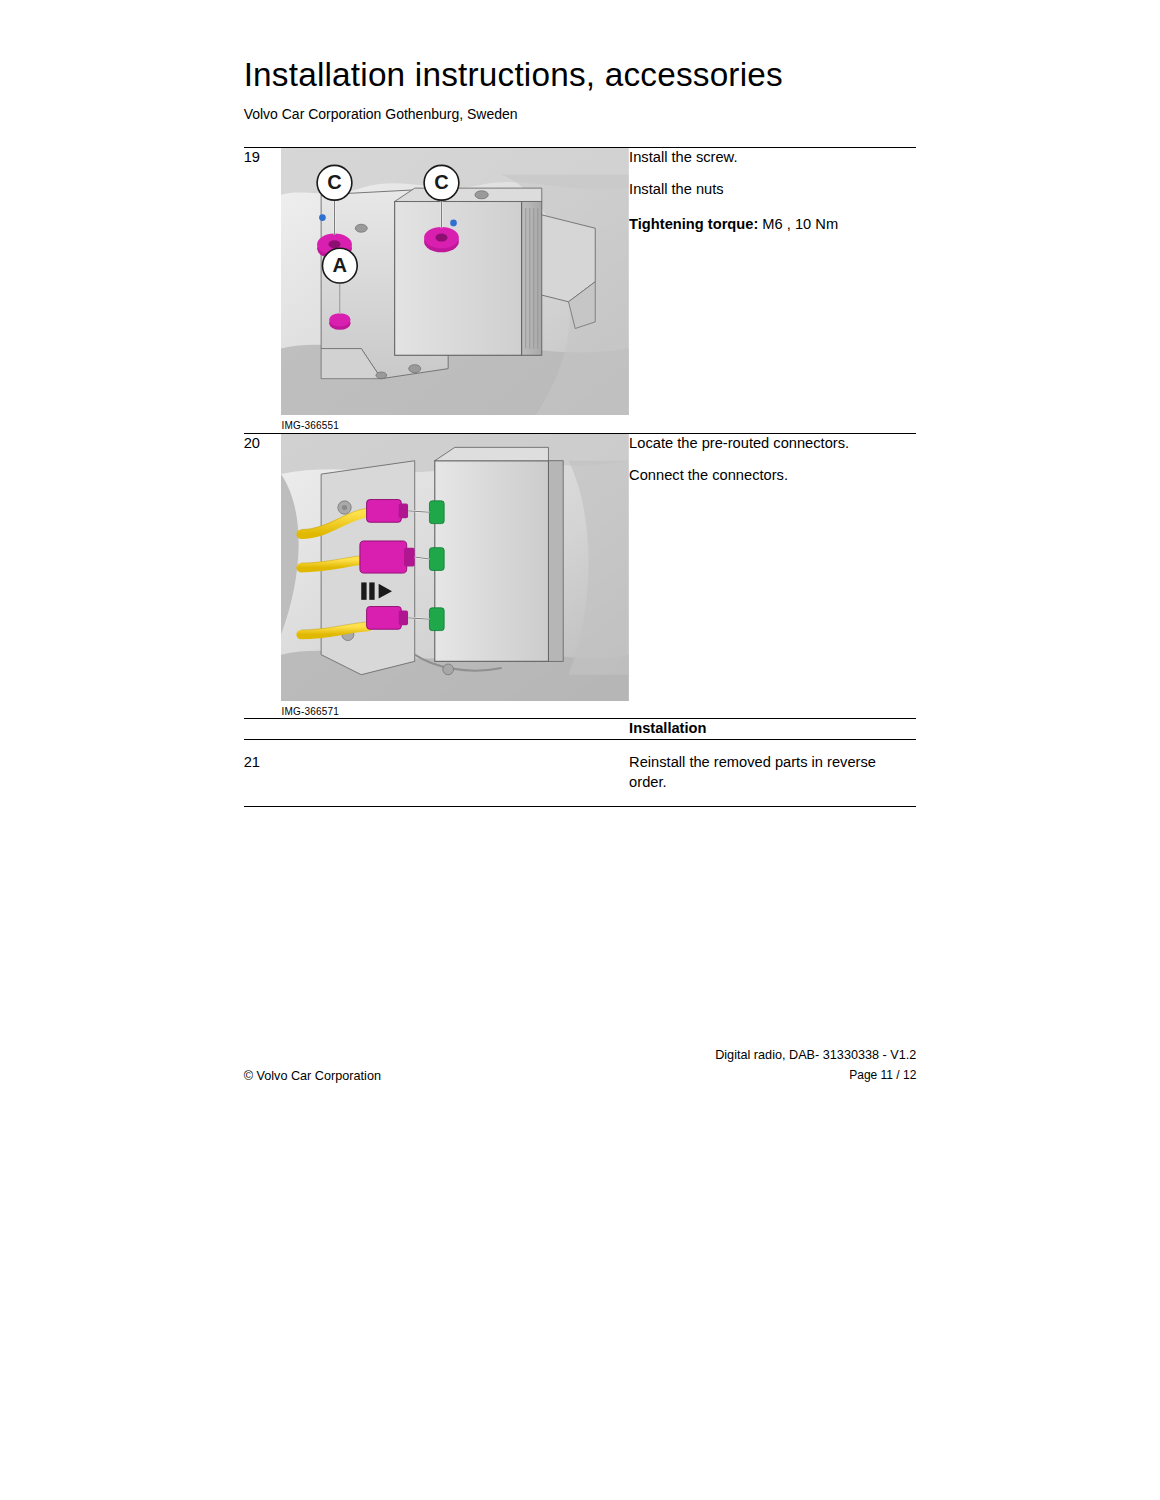Installation instructions, accessories
Volvo Car Corporation Gothenburg, Sweden
| 19 | C C A IMG-366551 | Install the screw. Install the nuts Tightening torque: M6 , 10 Nm |
| 20 | IMG-366571 | Locate the pre-routed connectors. Connect the connectors. |
| | | Installation |
| 21 | | Reinstall the removed parts in reverse order. |
© Volvo Car Corporation
Digital radio, DAB- 31330338 - V1.2
Page 11 / 12